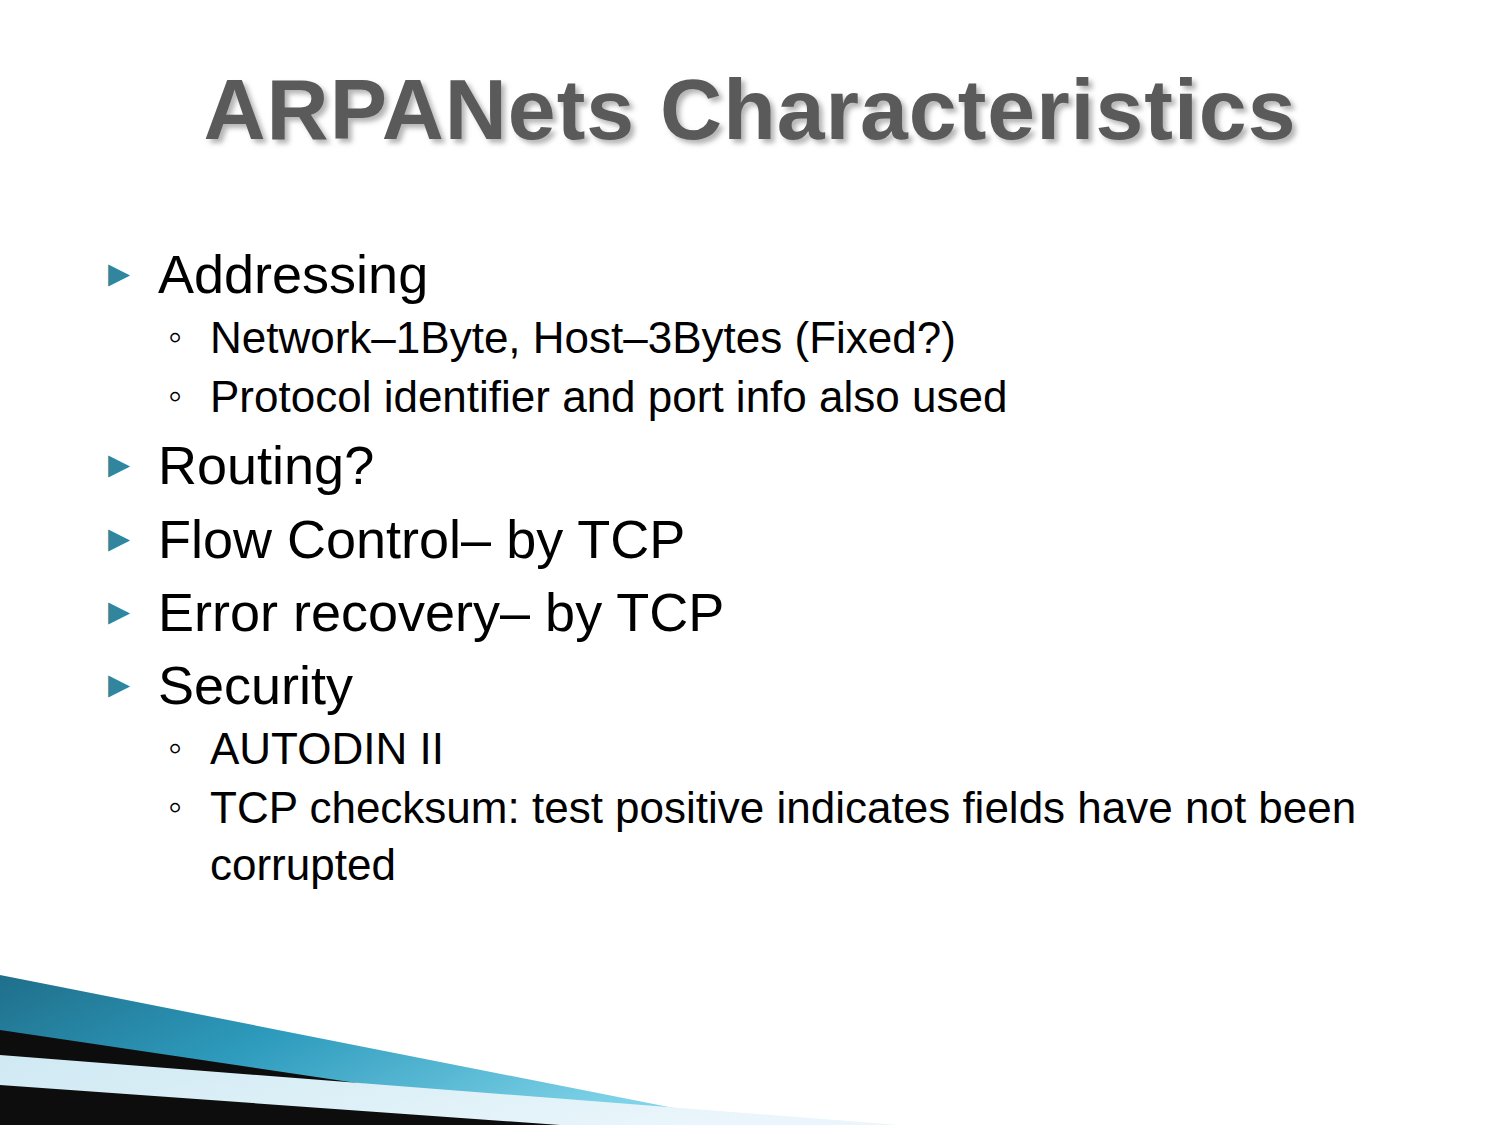ARPANets Characteristics
Addressing
Network–1Byte, Host–3Bytes (Fixed?)
Protocol identifier and port info also used
Routing?
Flow Control– by TCP
Error recovery– by TCP
Security
AUTODIN II
TCP checksum: test positive indicates fields have not been corrupted